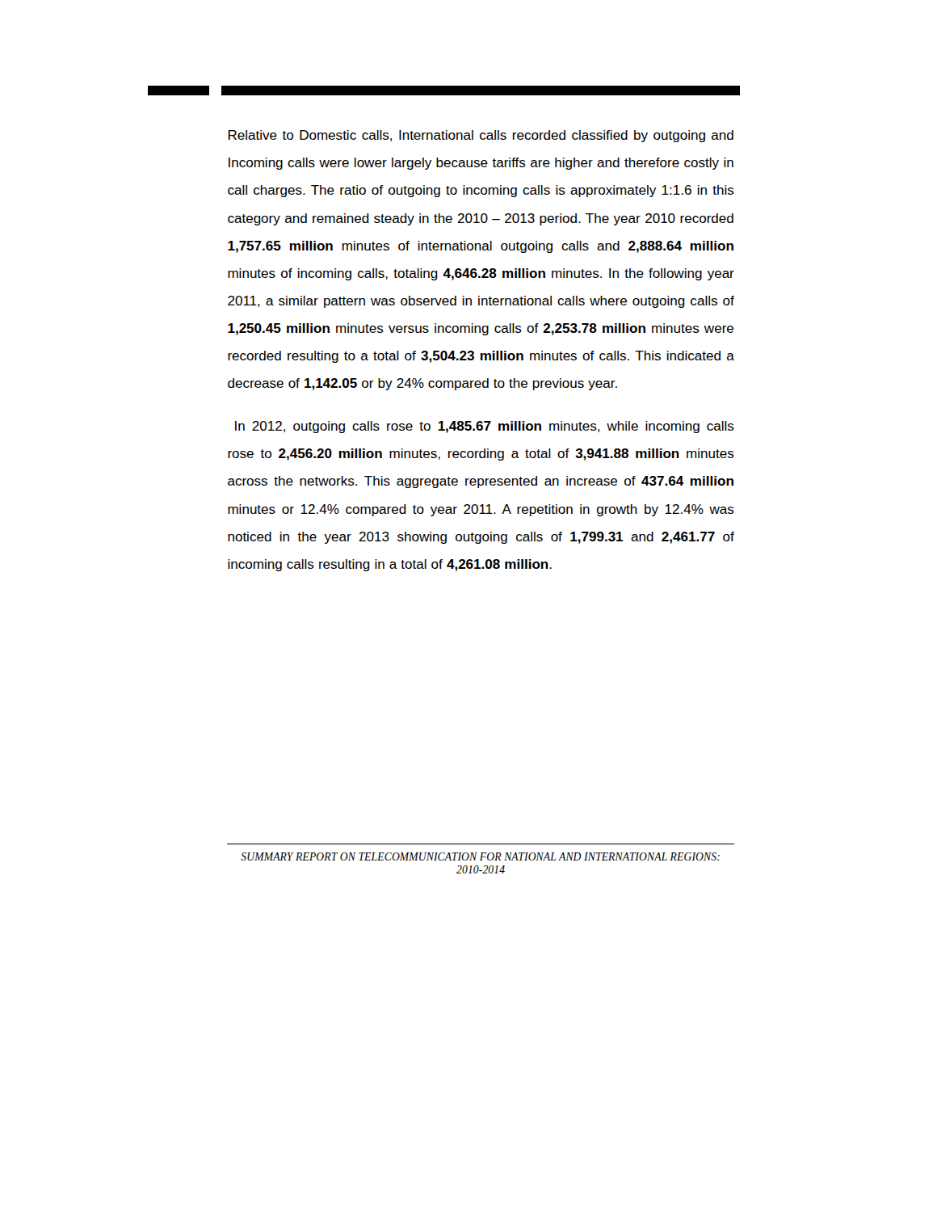Relative to Domestic calls, International calls recorded classified by outgoing and Incoming calls were lower largely because tariffs are higher and therefore costly in call charges. The ratio of outgoing to incoming calls is approximately 1:1.6 in this category and remained steady in the 2010 – 2013 period. The year 2010 recorded 1,757.65 million minutes of international outgoing calls and 2,888.64 million minutes of incoming calls, totaling 4,646.28 million minutes. In the following year 2011, a similar pattern was observed in international calls where outgoing calls of 1,250.45 million minutes versus incoming calls of 2,253.78 million minutes were recorded resulting to a total of 3,504.23 million minutes of calls. This indicated a decrease of 1,142.05 or by 24% compared to the previous year.
In 2012, outgoing calls rose to 1,485.67 million minutes, while incoming calls rose to 2,456.20 million minutes, recording a total of 3,941.88 million minutes across the networks. This aggregate represented an increase of 437.64 million minutes or 12.4% compared to year 2011. A repetition in growth by 12.4% was noticed in the year 2013 showing outgoing calls of 1,799.31 and 2,461.77 of incoming calls resulting in a total of 4,261.08 million.
SUMMARY REPORT ON TELECOMMUNICATION FOR NATIONAL AND INTERNATIONAL REGIONS: 2010-2014